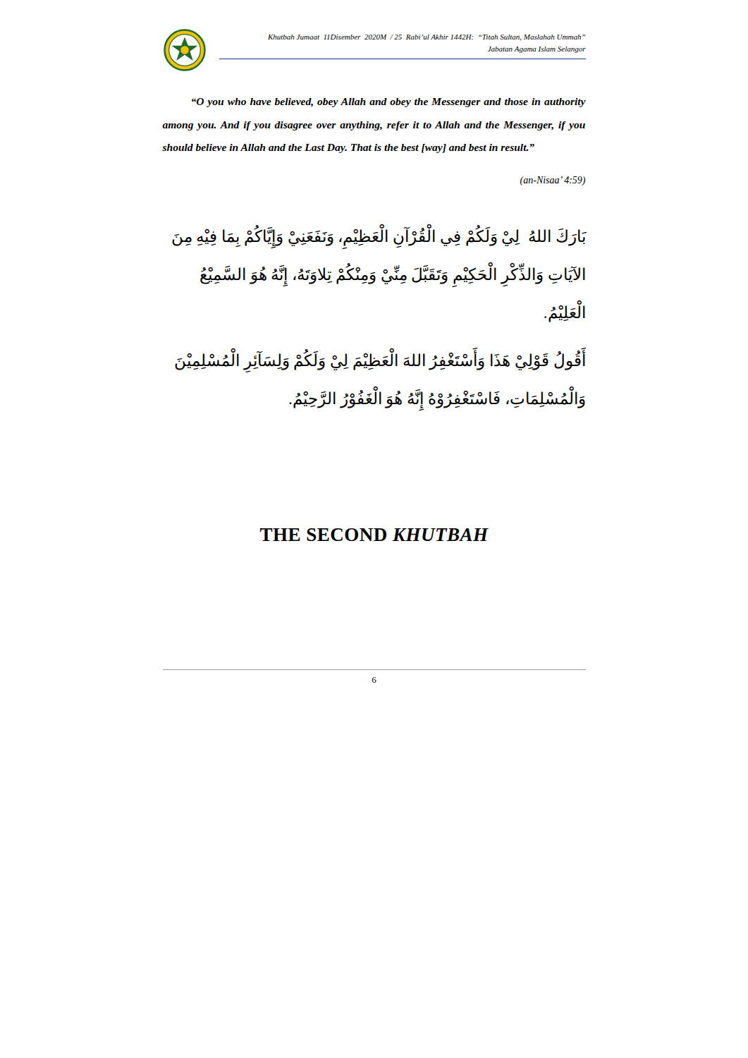Khutbah Jumaat 11Disember 2020M / 25 Rabi’ul Akhir 1442H: “Titah Sultan, Maslahah Ummah”
Jabatan Agama Islam Selangor
“O you who have believed, obey Allah and obey the Messenger and those in authority among you. And if you disagree over anything, refer it to Allah and the Messenger, if you should believe in Allah and the Last Day. That is the best [way] and best in result.”
(an-Nisaa’ 4:59)
بَارَكَ اللهُ لِيْ وَلَكُمْ فِي الْقُرْآنِ الْعَظِيْمِ، وَنَفَعَنِيْ وَإِيَّاكُمْ بِمَا فِيْهِ مِنَ الآيَاتِ وَالذِّكْرِ الْحَكِيْمِ وَتَقَبَّلَ مِنِّيْ وَمِنْكُمْ تِلاوَتَهُ، إِنَّهُ هُوَ السَّمِيْعُ الْعَلِيْمُ.
أَقُولُ قَوْلِيْ هَذَا وَأَسْتَغْفِرُ اللهَ الْعَظِيْمَ لِيْ وَلَكُمْ وَلِسَآئِرِ الْمُسْلِمِيْنَ وَالْمُسْلِمَاتِ، فَاسْتَغْفِرُوْهُ إِنَّهُ هُوَ الْغَفُوْرُ الرَّحِيْمُ.
THE SECOND KHUTBAH
6